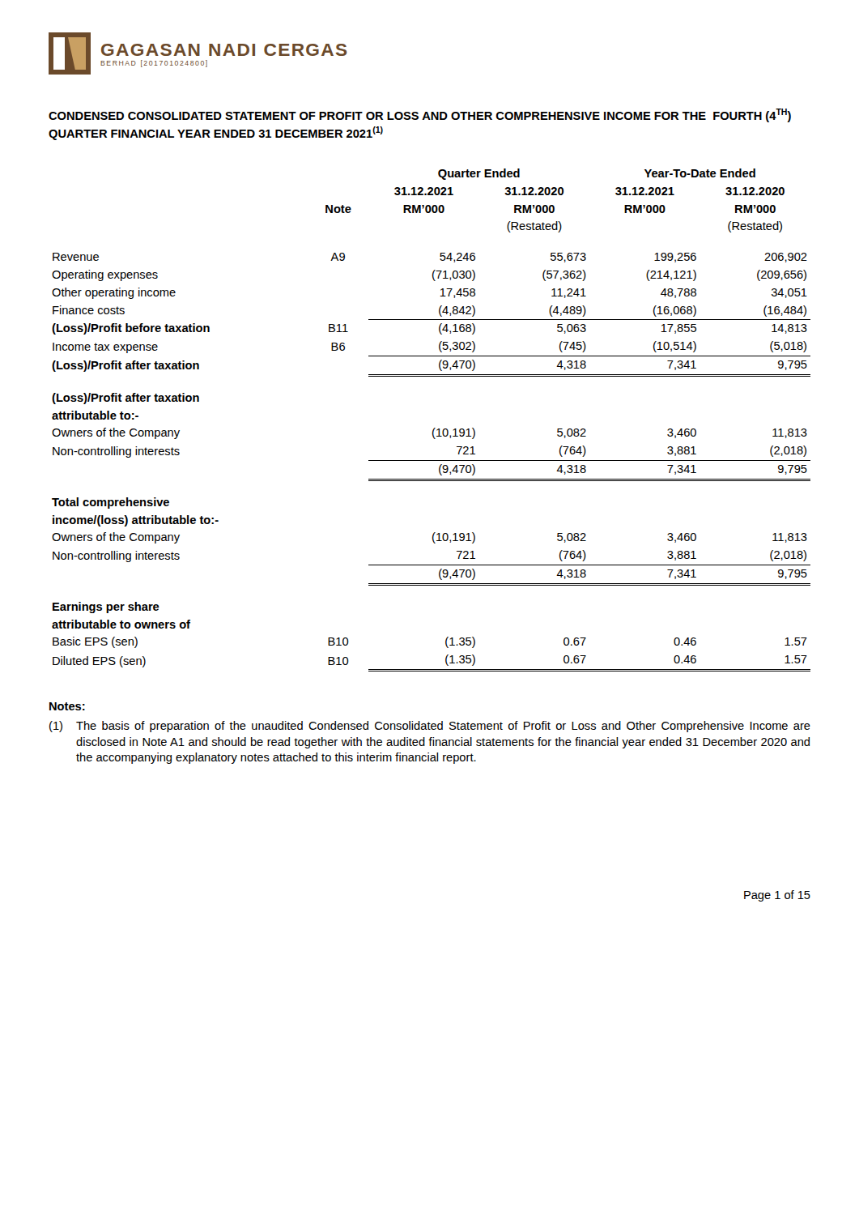GAGASAN NADI CERGAS
BERHAD [201701024800]
CONDENSED CONSOLIDATED STATEMENT OF PROFIT OR LOSS AND OTHER COMPREHENSIVE INCOME FOR THE FOURTH (4TH) QUARTER FINANCIAL YEAR ENDED 31 DECEMBER 2021(1)
| | | Quarter Ended | Year-To-Date Ended |
| | | 31.12.2021 | 31.12.2020 | 31.12.2021 | 31.12.2020 |
| | Note | RM’000 | RM’000 | RM’000 | RM’000 |
| | | | (Restated) | | (Restated) |
| Revenue | A9 | 54,246 | 55,673 | 199,256 | 206,902 |
| Operating expenses | | (71,030) | (57,362) | (214,121) | (209,656) |
| Other operating income | | 17,458 | 11,241 | 48,788 | 34,051 |
| Finance costs | | (4,842) | (4,489) | (16,068) | (16,484) |
| (Loss)/Profit before taxation | B11 | (4,168) | 5,063 | 17,855 | 14,813 |
| Income tax expense | B6 | (5,302) | (745) | (10,514) | (5,018) |
| (Loss)/Profit after taxation | | (9,470) | 4,318 | 7,341 | 9,795 |
| (Loss)/Profit after taxation | |
| attributable to:- | |
| Owners of the Company | | (10,191) | 5,082 | 3,460 | 11,813 |
| Non-controlling interests | | 721 | (764) | 3,881 | (2,018) |
| | | (9,470) | 4,318 | 7,341 | 9,795 |
| Total comprehensive | |
| income/(loss) attributable to:- | |
| Owners of the Company | | (10,191) | 5,082 | 3,460 | 11,813 |
| Non-controlling interests | | 721 | (764) | 3,881 | (2,018) |
| | | (9,470) | 4,318 | 7,341 | 9,795 |
| Earnings per share | |
| attributable to owners of | |
| Basic EPS (sen) | B10 | (1.35) | 0.67 | 0.46 | 1.57 |
| Diluted EPS (sen) | B10 | (1.35) | 0.67 | 0.46 | 1.57 |
Notes:
| (1) | The basis of preparation of the unaudited Condensed Consolidated Statement of Profit or Loss and Other Comprehensive Income are disclosed in Note A1 and should be read together with the audited financial statements for the financial year ended 31 December 2020 and the accompanying explanatory notes attached to this interim financial report. |
Page 1 of 15